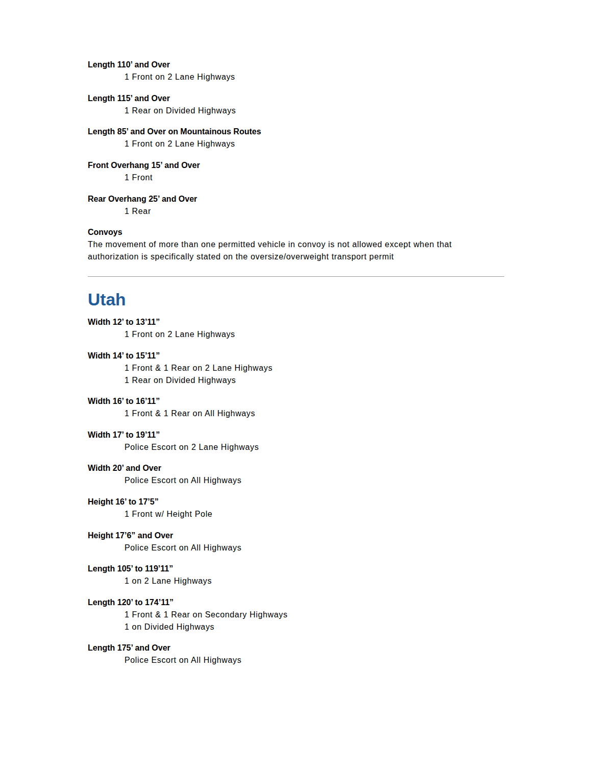Length 110’ and Over
1 Front on 2 Lane Highways
Length 115’ and Over
1 Rear on Divided Highways
Length 85’ and Over on Mountainous Routes
1 Front on 2 Lane Highways
Front Overhang 15’ and Over
1 Front
Rear Overhang 25’ and Over
1 Rear
Convoys
The movement of more than one permitted vehicle in convoy is not allowed except when that authorization is specifically stated on the oversize/overweight transport permit
Utah
Width 12’ to 13’11”
1 Front on 2 Lane Highways
Width 14’ to 15’11”
1 Front & 1 Rear on 2 Lane Highways
1 Rear on Divided Highways
Width 16’ to 16’11”
1 Front & 1 Rear on All Highways
Width 17’ to 19’11”
Police Escort on 2 Lane Highways
Width 20’ and Over
Police Escort on All Highways
Height 16’ to 17’5”
1 Front w/ Height Pole
Height 17’6” and Over
Police Escort on All Highways
Length 105’ to 119’11”
1 on 2 Lane Highways
Length 120’ to 174’11”
1 Front & 1 Rear on Secondary Highways
1 on Divided Highways
Length 175’ and Over
Police Escort on All Highways